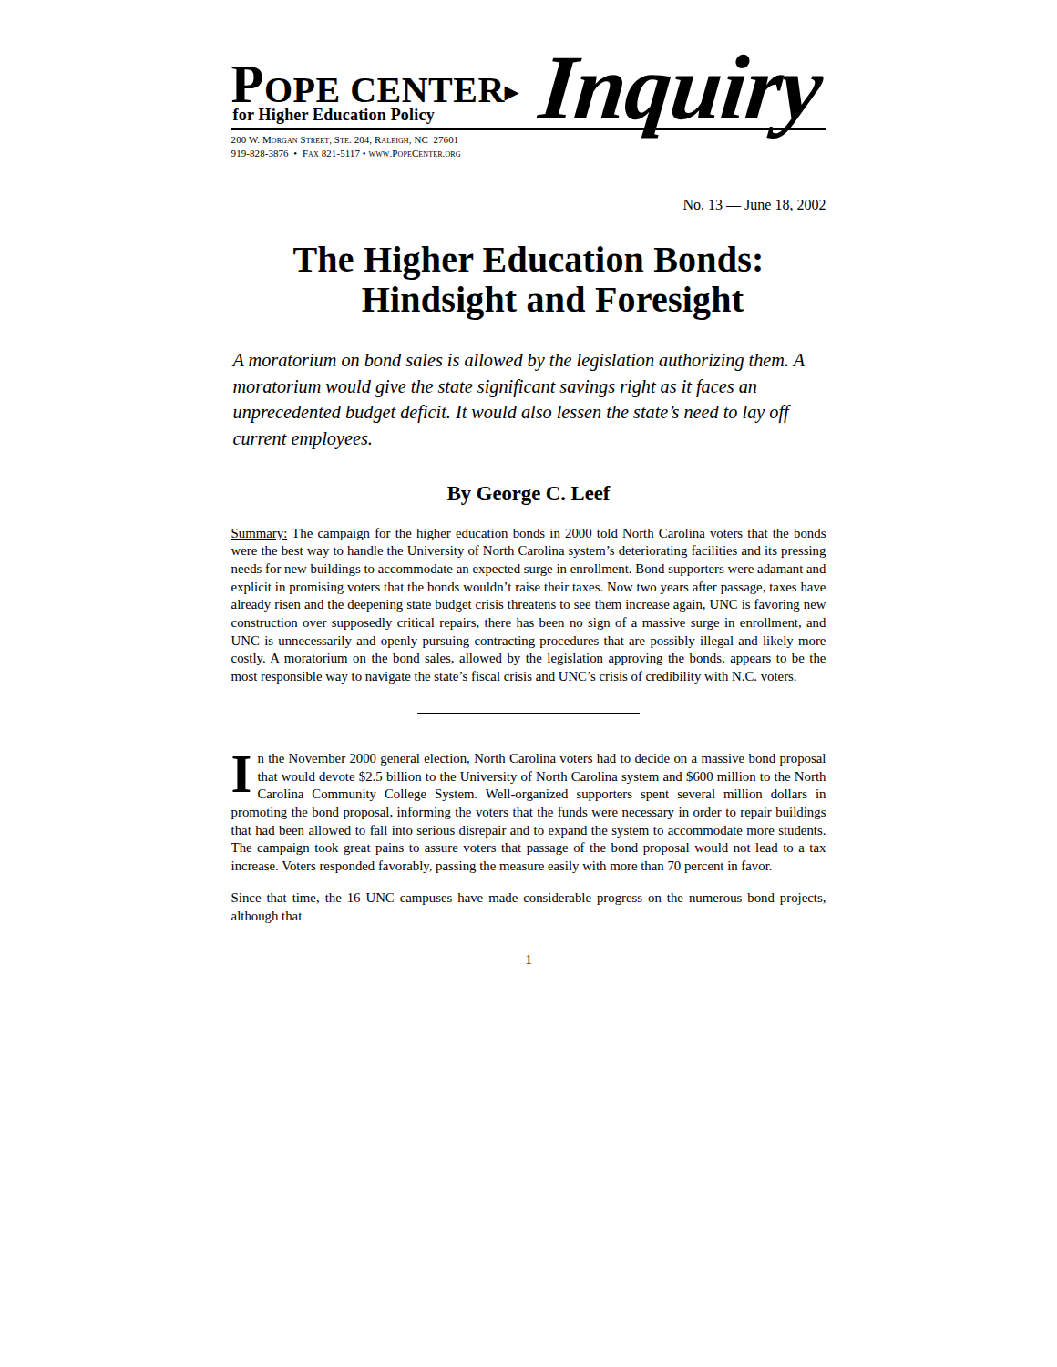POPE CENTER▸
for Higher Education Policy
Inquiry
200 W. Morgan Street, Ste. 204, Raleigh, NC 27601
919-828-3876 • Fax 821-5117 • www.PopeCenter.org
No. 13 — June 18, 2002
The Higher Education Bonds:Hindsight and Foresight
A moratorium on bond sales is allowed by the legislation authorizing them. A moratorium would give the state significant savings right as it faces an unprecedented budget deficit. It would also lessen the state’s need to lay off current employees.
By George C. Leef
Summary: The campaign for the higher education bonds in 2000 told North Carolina voters that the bonds were the best way to handle the University of North Carolina system’s deteriorating facilities and its pressing needs for new buildings to accommodate an expected surge in enrollment. Bond supporters were adamant and explicit in promising voters that the bonds wouldn’t raise their taxes. Now two years after passage, taxes have already risen and the deepening state budget crisis threatens to see them increase again, UNC is favoring new construction over supposedly critical repairs, there has been no sign of a massive surge in enrollment, and UNC is unnecessarily and openly pursuing contracting procedures that are possibly illegal and likely more costly. A moratorium on the bond sales, allowed by the legislation approving the bonds, appears to be the most responsible way to navigate the state’s fiscal crisis and UNC’s crisis of credibility with N.C. voters.
In the November 2000 general election, North Carolina voters had to decide on a massive bond proposal that would devote $2.5 billion to the University of North Carolina system and $600 million to the North Carolina Community College System. Well-organized supporters spent several million dollars in promoting the bond proposal, informing the voters that the funds were necessary in order to repair buildings that had been allowed to fall into serious disrepair and to expand the system to accommodate more students. The campaign took great pains to assure voters that passage of the bond proposal would not lead to a tax increase. Voters responded favorably, passing the measure easily with more than 70 percent in favor.
Since that time, the 16 UNC campuses have made considerable progress on the numerous bond projects, although that
1